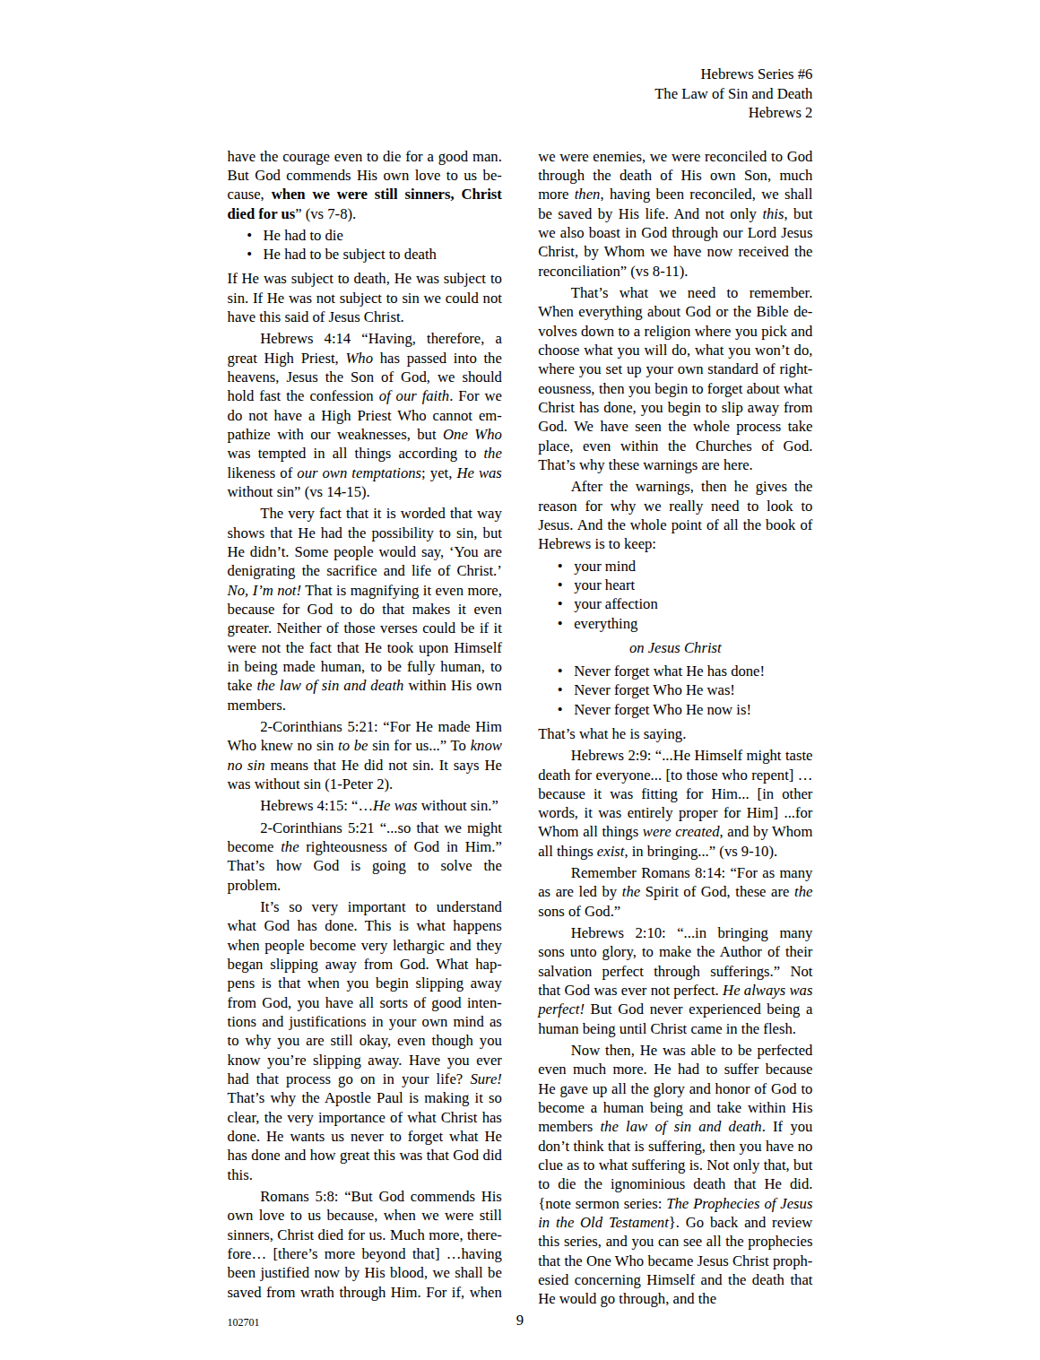Hebrews Series #6
The Law of Sin and Death
Hebrews 2
have the courage even to die for a good man. But God commends His own love to us because, when we were still sinners, Christ died for us” (vs 7-8).
He had to die
He had to be subject to death
If He was subject to death, He was subject to sin. If He was not subject to sin we could not have this said of Jesus Christ.
Hebrews 4:14 “Having, therefore, a great High Priest, Who has passed into the heavens, Jesus the Son of God, we should hold fast the confession of our faith. For we do not have a High Priest Who cannot empathize with our weaknesses, but One Who was tempted in all things according to the likeness of our own temptations; yet, He was without sin” (vs 14-15).
The very fact that it is worded that way shows that He had the possibility to sin, but He didn’t. Some people would say, ‘You are denigrating the sacrifice and life of Christ.’ No, I’m not! That is magnifying it even more, because for God to do that makes it even greater. Neither of those verses could be if it were not the fact that He took upon Himself in being made human, to be fully human, to take the law of sin and death within His own members.
2-Corinthians 5:21: “For He made Him Who knew no sin to be sin for us...” To know no sin means that He did not sin. It says He was without sin (1-Peter 2).
Hebrews 4:15: “…He was without sin.”
2-Corinthians 5:21 “...so that we might become the righteousness of God in Him.” That’s how God is going to solve the problem.
It’s so very important to understand what God has done. This is what happens when people become very lethargic and they began slipping away from God. What happens is that when you begin slipping away from God, you have all sorts of good intentions and justifications in your own mind as to why you are still okay, even though you know you’re slipping away. Have you ever had that process go on in your life? Sure! That’s why the Apostle Paul is making it so clear, the very importance of what Christ has done. He wants us never to forget what He has done and how great this was that God did this.
Romans 5:8: “But God commends His own love to us because, when we were still sinners, Christ died for us. Much more, therefore… [there’s more beyond that] …having been justified now by His blood, we shall be saved from wrath through Him. For if, when we were enemies, we were reconciled to God through the death of His own Son, much more then, having been reconciled, we shall be saved by His life. And not only this, but we also boast in God through our Lord Jesus Christ, by Whom we have now received the reconciliation” (vs 8-11).
That’s what we need to remember. When everything about God or the Bible devolves down to a religion where you pick and choose what you will do, what you won’t do, where you set up your own standard of righteousness, then you begin to forget about what Christ has done, you begin to slip away from God. We have seen the whole process take place, even within the Churches of God. That’s why these warnings are here.
After the warnings, then he gives the reason for why we really need to look to Jesus. And the whole point of all the book of Hebrews is to keep:
your mind
your heart
your affection
everything
on Jesus Christ
Never forget what He has done!
Never forget Who He was!
Never forget Who He now is!
That’s what he is saying.
Hebrews 2:9: “...He Himself might taste death for everyone... [to those who repent] …because it was fitting for Him... [in other words, it was entirely proper for Him] ...for Whom all things were created, and by Whom all things exist, in bringing...” (vs 9-10).
Remember Romans 8:14: “For as many as are led by the Spirit of God, these are the sons of God.”
Hebrews 2:10: “...in bringing many sons unto glory, to make the Author of their salvation perfect through sufferings.” Not that God was ever not perfect. He always was perfect! But God never experienced being a human being until Christ came in the flesh.
Now then, He was able to be perfected even much more. He had to suffer because He gave up all the glory and honor of God to become a human being and take within His members the law of sin and death. If you don’t think that is suffering, then you have no clue as to what suffering is. Not only that, but to die the ignominious death that He did. {note sermon series: The Prophecies of Jesus in the Old Testament}. Go back and review this series, and you can see all the prophecies that the One Who became Jesus Christ prophesied concerning Himself and the death that He would go through, and the
9
102701